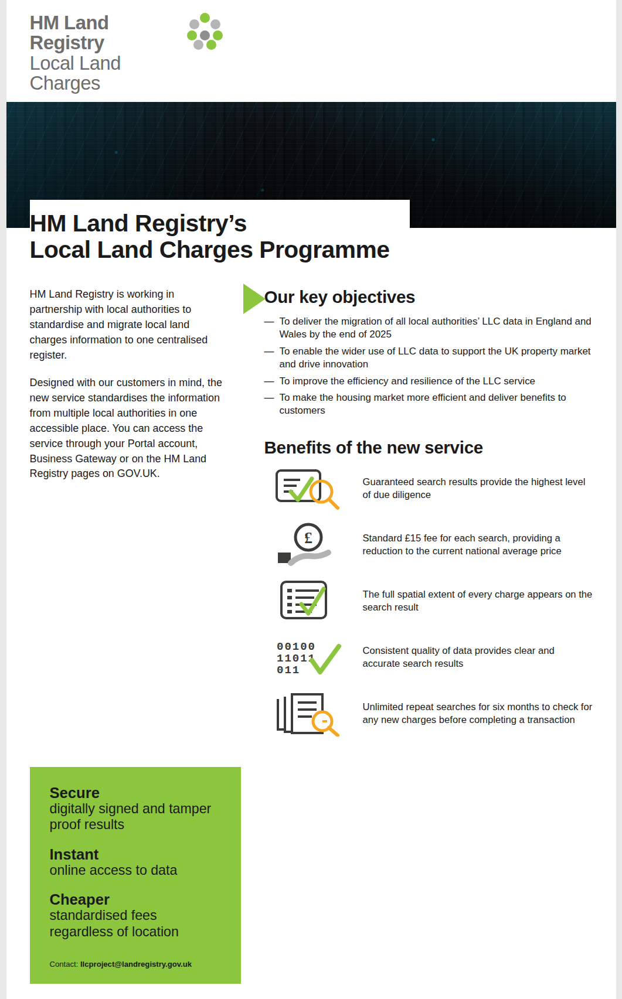HM Land Registry
Local Land Charges
HM Land Registry’s
Local Land Charges Programme
HM Land Registry is working in partnership with local authorities to standardise and migrate local land charges information to one centralised register.
Designed with our customers in mind, the new service standardises the information from multiple local authorities in one accessible place. You can access the service through your Portal account, Business Gateway or on the HM Land Registry pages on GOV.UK.
Our key objectives
To deliver the migration of all local authorities’ LLC data in England and Wales by the end of 2025
To enable the wider use of LLC data to support the UK property market and drive innovation
To improve the efficiency and resilience of the LLC service
To make the housing market more efficient and deliver benefits to customers
Benefits of the new service
Guaranteed search results provide the highest level of due diligence
£
Standard £15 fee for each search, providing a reduction to the current national average price
The full spatial extent of every charge appears on the search result
00100 11011 011
Consistent quality of data provides clear and accurate search results
Unlimited repeat searches for six months to check for any new charges before completing a transaction
Secure
digitally signed and tamper proof results
Instant
online access to data
Cheaper
standardised fees regardless of location
Contact: llcproject@landregistry.gov.uk